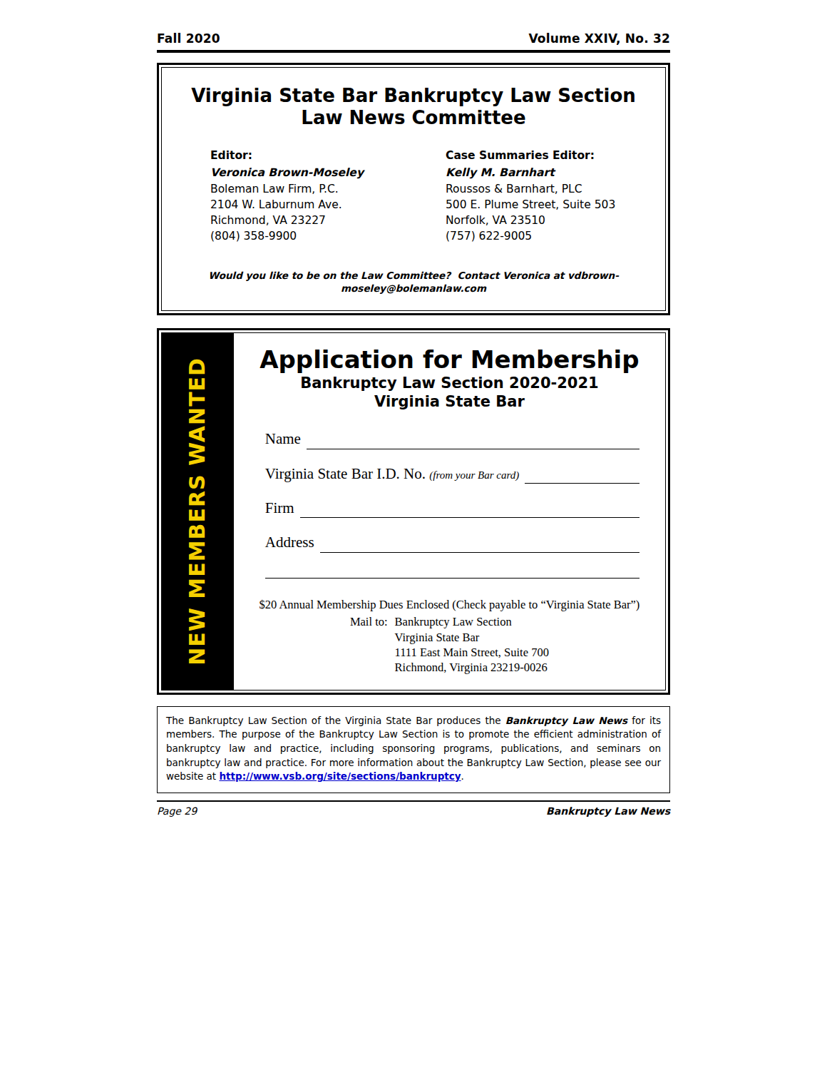Fall 2020
Volume XXIV, No. 32
Virginia State Bar Bankruptcy Law Section
Law News Committee
Editor:
Veronica Brown-Moseley
Boleman Law Firm, P.C.
2104 W. Laburnum Ave.
Richmond, VA 23227
(804) 358-9900
Case Summaries Editor:
Kelly M. Barnhart
Roussos & Barnhart, PLC
500 E. Plume Street, Suite 503
Norfolk, VA 23510
(757) 622-9005
Would you like to be on the Law Committee? Contact Veronica at vdbrown-moseley@bolemanlaw.com
NEW MEMBERS WANTED
Application for Membership
Bankruptcy Law Section 2020-2021
Virginia State Bar
Name
Virginia State Bar I.D. No. (from your Bar card)
Firm
Address
$20 Annual Membership Dues Enclosed (Check payable to “Virginia State Bar”)
Mail to:
Bankruptcy Law Section
Virginia State Bar
1111 East Main Street, Suite 700
Richmond, Virginia 23219-0026
The Bankruptcy Law Section of the Virginia State Bar produces the Bankruptcy Law News for its members. The purpose of the Bankruptcy Law Section is to promote the efficient administration of bankruptcy law and practice, including sponsoring programs, publications, and seminars on bankruptcy law and practice. For more information about the Bankruptcy Law Section, please see our website at http://www.vsb.org/site/sections/bankruptcy.
Page 29
Bankruptcy Law News